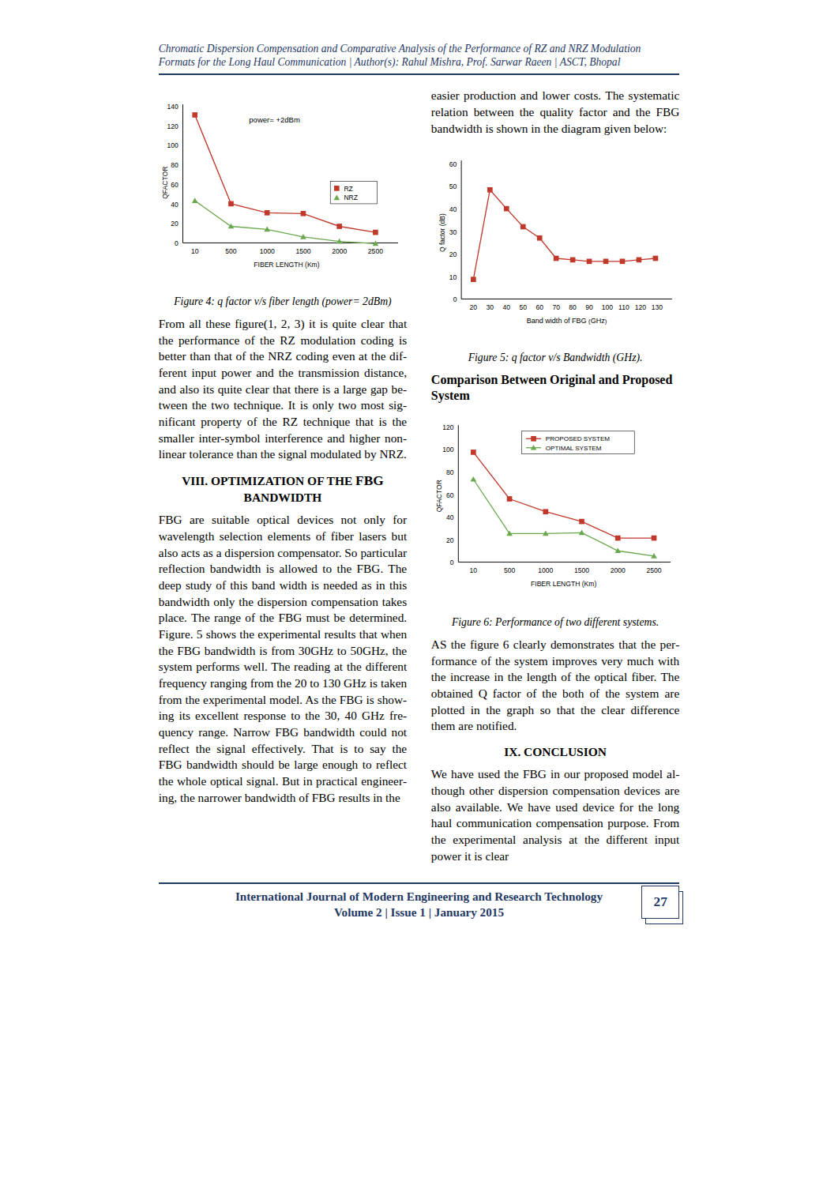Chromatic Dispersion Compensation and Comparative Analysis of the Performance of RZ and NRZ Modulation Formats for the Long Haul Communication | Author(s): Rahul Mishra, Prof. Sarwar Raeen | ASCT, Bhopal
140 120 100 80 60 40 20 0 QFACTOR power= +2dBm RZ NRZ 10 500 1000 1500 2000 2500 FIBER LENGTH (Km)
Figure 4: q factor v/s fiber length (power= 2dBm)
From all these figure(1, 2, 3) it is quite clear that the performance of the RZ modulation coding is better than that of the NRZ coding even at the different input power and the transmission distance, and also its quite clear that there is a large gap between the two technique. It is only two most significant property of the RZ technique that is the smaller inter-symbol interference and higher nonlinear tolerance than the signal modulated by NRZ.
VIII. OPTIMIZATION OF THE FBG
BANDWIDTH
FBG are suitable optical devices not only for wavelength selection elements of fiber lasers but also acts as a dispersion compensator. So particular reflection bandwidth is allowed to the FBG. The deep study of this band width is needed as in this bandwidth only the dispersion compensation takes place. The range of the FBG must be determined. Figure. 5 shows the experimental results that when the FBG bandwidth is from 30GHz to 50GHz, the system performs well. The reading at the different frequency ranging from the 20 to 130 GHz is taken from the experimental model. As the FBG is showing its excellent response to the 30, 40 GHz frequency range. Narrow FBG bandwidth could not reflect the signal effectively. That is to say the FBG bandwidth should be large enough to reflect the whole optical signal. But in practical engineering, the narrower bandwidth of FBG results in the
easier production and lower costs. The systematic relation between the quality factor and the FBG bandwidth is shown in the diagram given below:
60 50 40 30 20 10 0 Q factor (dB) 20 30 40 50 60 70 80 90 100 110 120 130 Band width of FBG (GHz)
Figure 5: q factor v/s Bandwidth (GHz).
Comparison Between Original and Proposed System
120 100 80 60 40 20 0 QFACTOR PROPOSED SYSTEM OPTIMAL SYSTEM 10 500 1000 1500 2000 2500 FIBER LENGTH (Km)
Figure 6: Performance of two different systems.
AS the figure 6 clearly demonstrates that the performance of the system improves very much with the increase in the length of the optical fiber. The obtained Q factor of the both of the system are plotted in the graph so that the clear difference them are notified.
IX. CONCLUSION
We have used the FBG in our proposed model although other dispersion compensation devices are also available. We have used device for the long haul communication compensation purpose. From the experimental analysis at the different input power it is clear
International Journal of Modern Engineering and Research Technology
Volume 2 | Issue 1 | January 2015
27